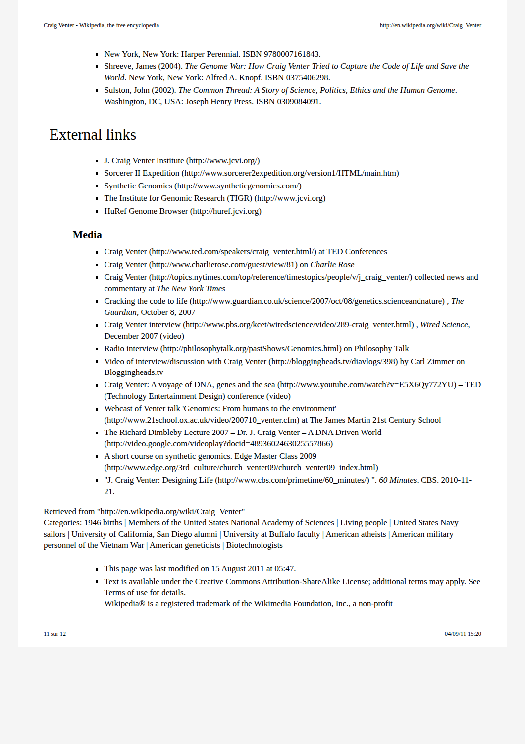Craig Venter - Wikipedia, the free encyclopedia
http://en.wikipedia.org/wiki/Craig_Venter
New York, New York: Harper Perennial. ISBN 9780007161843.
Shreeve, James (2004). The Genome War: How Craig Venter Tried to Capture the Code of Life and Save the World. New York, New York: Alfred A. Knopf. ISBN 0375406298.
Sulston, John (2002). The Common Thread: A Story of Science, Politics, Ethics and the Human Genome. Washington, DC, USA: Joseph Henry Press. ISBN 0309084091.
External links
J. Craig Venter Institute (http://www.jcvi.org/)
Sorcerer II Expedition (http://www.sorcerer2expedition.org/version1/HTML/main.htm)
Synthetic Genomics (http://www.syntheticgenomics.com/)
The Institute for Genomic Research (TIGR) (http://www.jcvi.org)
HuRef Genome Browser (http://huref.jcvi.org)
Media
Craig Venter (http://www.ted.com/speakers/craig_venter.html/) at TED Conferences
Craig Venter (http://www.charlierose.com/guest/view/81) on Charlie Rose
Craig Venter (http://topics.nytimes.com/top/reference/timestopics/people/v/j_craig_venter/) collected news and commentary at The New York Times
Cracking the code to life (http://www.guardian.co.uk/science/2007/oct/08/genetics.scienceandnature) , The Guardian, October 8, 2007
Craig Venter interview (http://www.pbs.org/kcet/wiredscience/video/289-craig_venter.html) , Wired Science, December 2007 (video)
Radio interview (http://philosophytalk.org/pastShows/Genomics.html) on Philosophy Talk
Video of interview/discussion with Craig Venter (http://bloggingheads.tv/diavlogs/398) by Carl Zimmer on Bloggingheads.tv
Craig Venter: A voyage of DNA, genes and the sea (http://www.youtube.com/watch?v=E5X6Qy772YU) – TED (Technology Entertainment Design) conference (video)
Webcast of Venter talk 'Genomics: From humans to the environment' (http://www.21school.ox.ac.uk/video/200710_venter.cfm) at The James Martin 21st Century School
The Richard Dimbleby Lecture 2007 – Dr. J. Craig Venter – A DNA Driven World (http://video.google.com/videoplay?docid=4893602463025557866)
A short course on synthetic genomics. Edge Master Class 2009 (http://www.edge.org/3rd_culture/church_venter09/church_venter09_index.html)
"J. Craig Venter: Designing Life (http://www.cbs.com/primetime/60_minutes/) ". 60 Minutes. CBS. 2010-11-21.
Retrieved from "http://en.wikipedia.org/wiki/Craig_Venter"
Categories: 1946 births | Members of the United States National Academy of Sciences | Living people | United States Navy sailors | University of California, San Diego alumni | University at Buffalo faculty | American atheists | American military personnel of the Vietnam War | American geneticists | Biotechnologists
This page was last modified on 15 August 2011 at 05:47.
Text is available under the Creative Commons Attribution-ShareAlike License; additional terms may apply. See Terms of use for details.
Wikipedia® is a registered trademark of the Wikimedia Foundation, Inc., a non-profit
11 sur 12
04/09/11 15:20